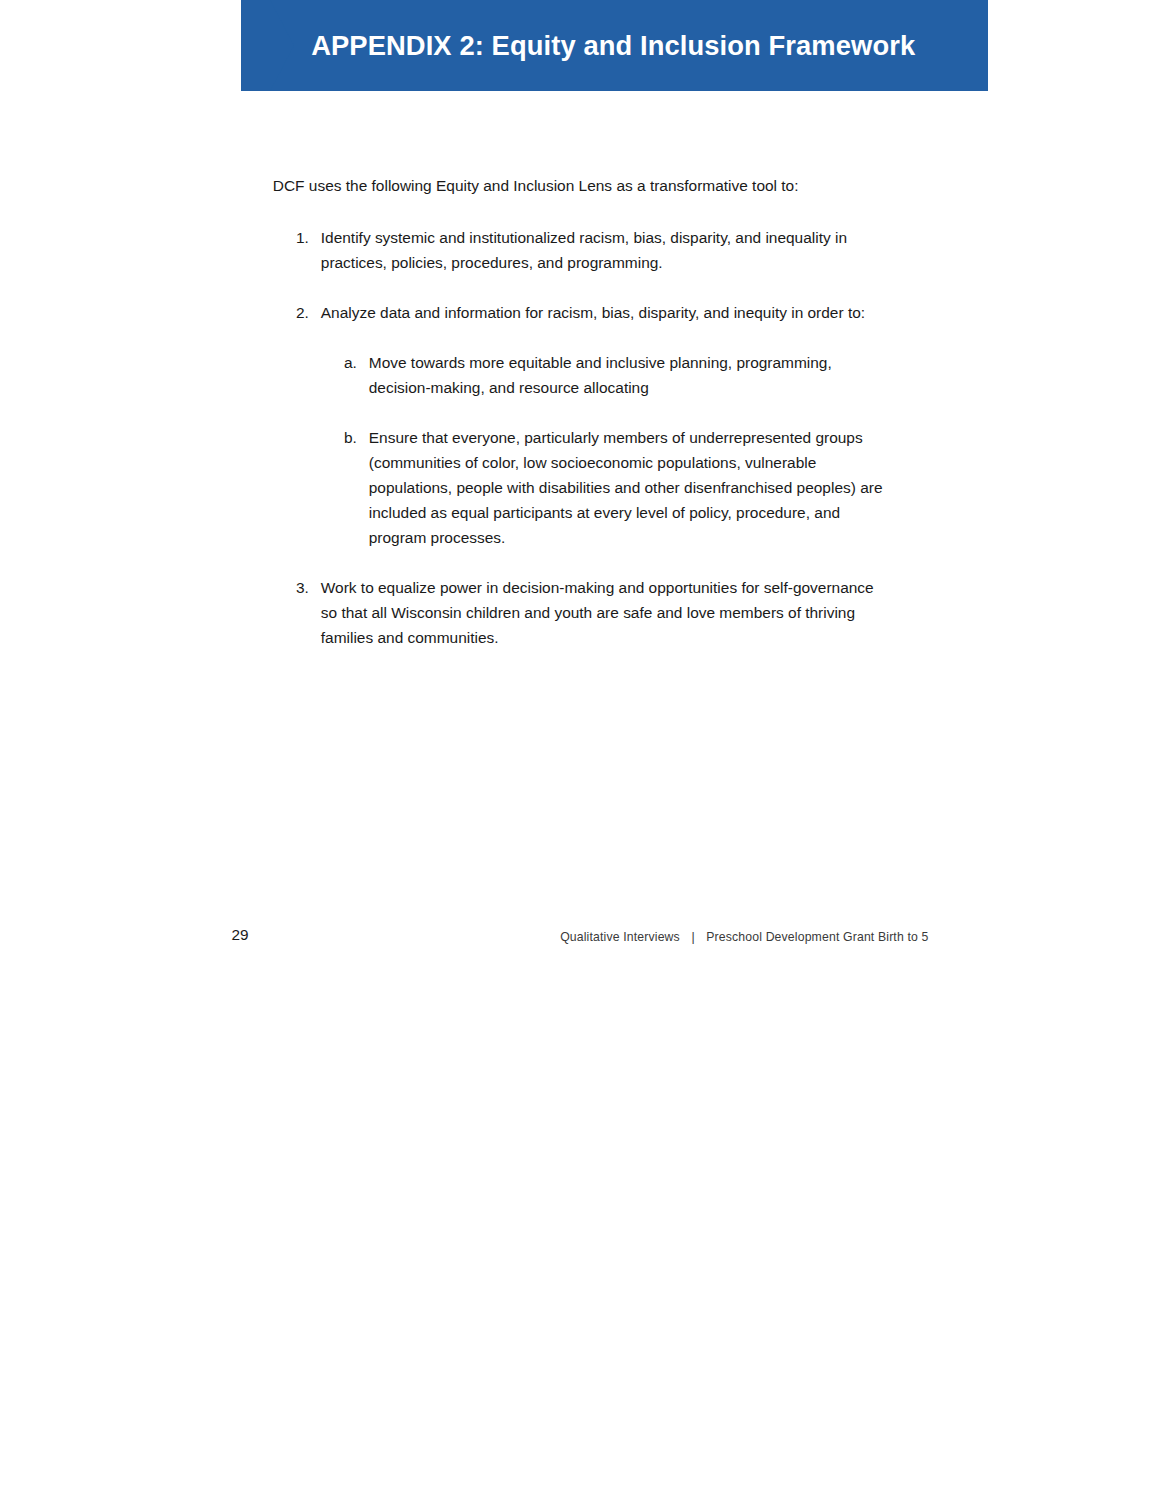APPENDIX 2: Equity and Inclusion Framework
DCF uses the following Equity and Inclusion Lens as a transformative tool to:
Identify systemic and institutionalized racism, bias, disparity, and inequality in practices, policies, procedures, and programming.
Analyze data and information for racism, bias, disparity, and inequity in order to:
Move towards more equitable and inclusive planning, programming, decision-making, and resource allocating
Ensure that everyone, particularly members of underrepresented groups (communities of color, low socioeconomic populations, vulnerable populations, people with disabilities and other disenfranchised peoples) are included as equal participants at every level of policy, procedure, and program processes.
Work to equalize power in decision-making and opportunities for self-governance so that all Wisconsin children and youth are safe and love members of thriving families and communities.
29
Qualitative Interviews|Preschool Development Grant Birth to 5